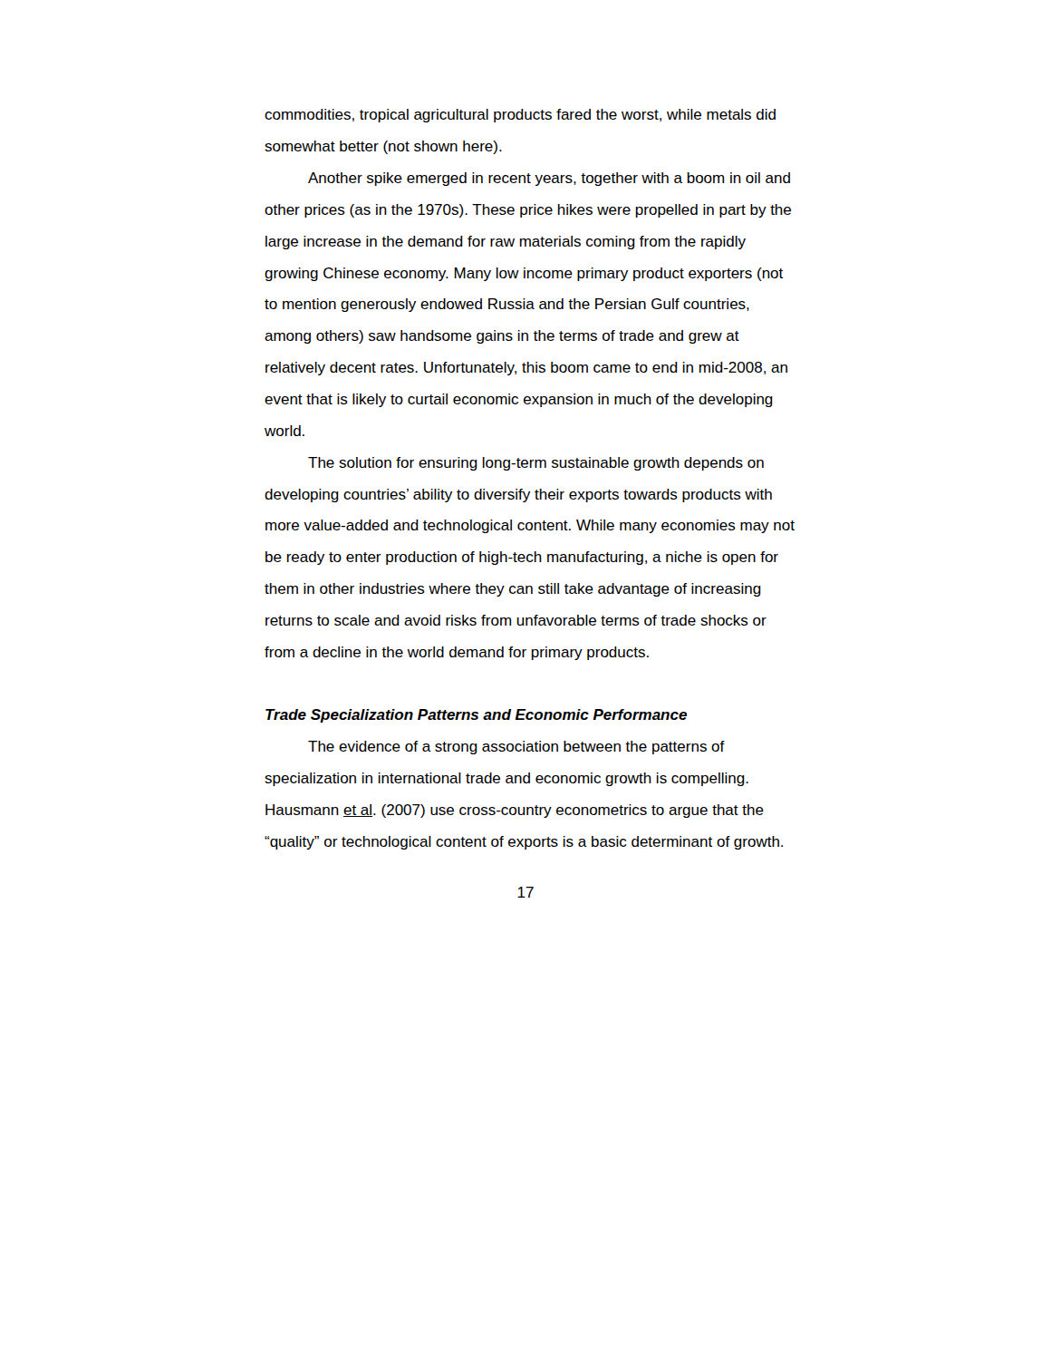commodities, tropical agricultural products fared the worst, while metals did somewhat better (not shown here).
Another spike emerged in recent years, together with a boom in oil and other prices (as in the 1970s). These price hikes were propelled in part by the large increase in the demand for raw materials coming from the rapidly growing Chinese economy. Many low income primary product exporters (not to mention generously endowed Russia and the Persian Gulf countries, among others) saw handsome gains in the terms of trade and grew at relatively decent rates. Unfortunately, this boom came to end in mid-2008, an event that is likely to curtail economic expansion in much of the developing world.
The solution for ensuring long-term sustainable growth depends on developing countries’ ability to diversify their exports towards products with more value-added and technological content. While many economies may not be ready to enter production of high-tech manufacturing, a niche is open for them in other industries where they can still take advantage of increasing returns to scale and avoid risks from unfavorable terms of trade shocks or from a decline in the world demand for primary products.
Trade Specialization Patterns and Economic Performance
The evidence of a strong association between the patterns of specialization in international trade and economic growth is compelling. Hausmann et al. (2007) use cross-country econometrics to argue that the “quality” or technological content of exports is a basic determinant of growth.
17